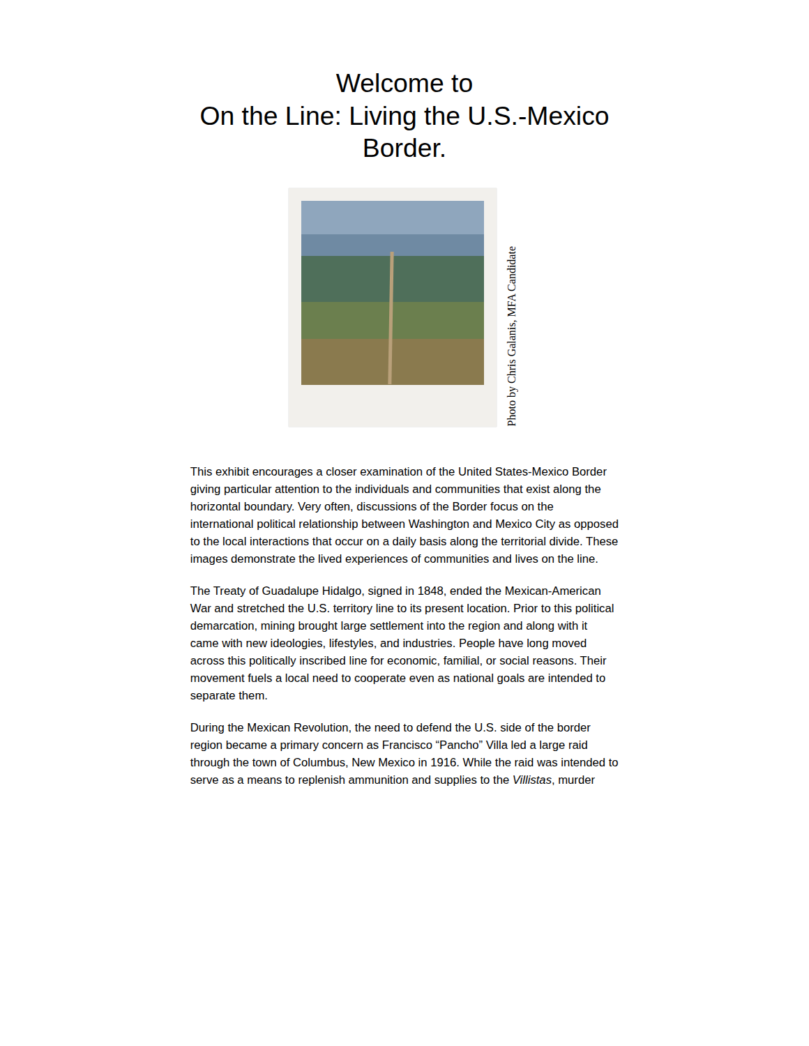Welcome to
On the Line: Living the U.S.-Mexico Border.
Photo by Chris Galanis, MFA Candidate
This exhibit encourages a closer examination of the United States-Mexico Border giving particular attention to the individuals and communities that exist along the horizontal boundary. Very often, discussions of the Border focus on the international political relationship between Washington and Mexico City as opposed to the local interactions that occur on a daily basis along the territorial divide. These images demonstrate the lived experiences of communities and lives on the line.
The Treaty of Guadalupe Hidalgo, signed in 1848, ended the Mexican-American War and stretched the U.S. territory line to its present location. Prior to this political demarcation, mining brought large settlement into the region and along with it came with new ideologies, lifestyles, and industries. People have long moved across this politically inscribed line for economic, familial, or social reasons. Their movement fuels a local need to cooperate even as national goals are intended to separate them.
During the Mexican Revolution, the need to defend the U.S. side of the border region became a primary concern as Francisco “Pancho” Villa led a large raid through the town of Columbus, New Mexico in 1916. While the raid was intended to serve as a means to replenish ammunition and supplies to the Villistas, murder